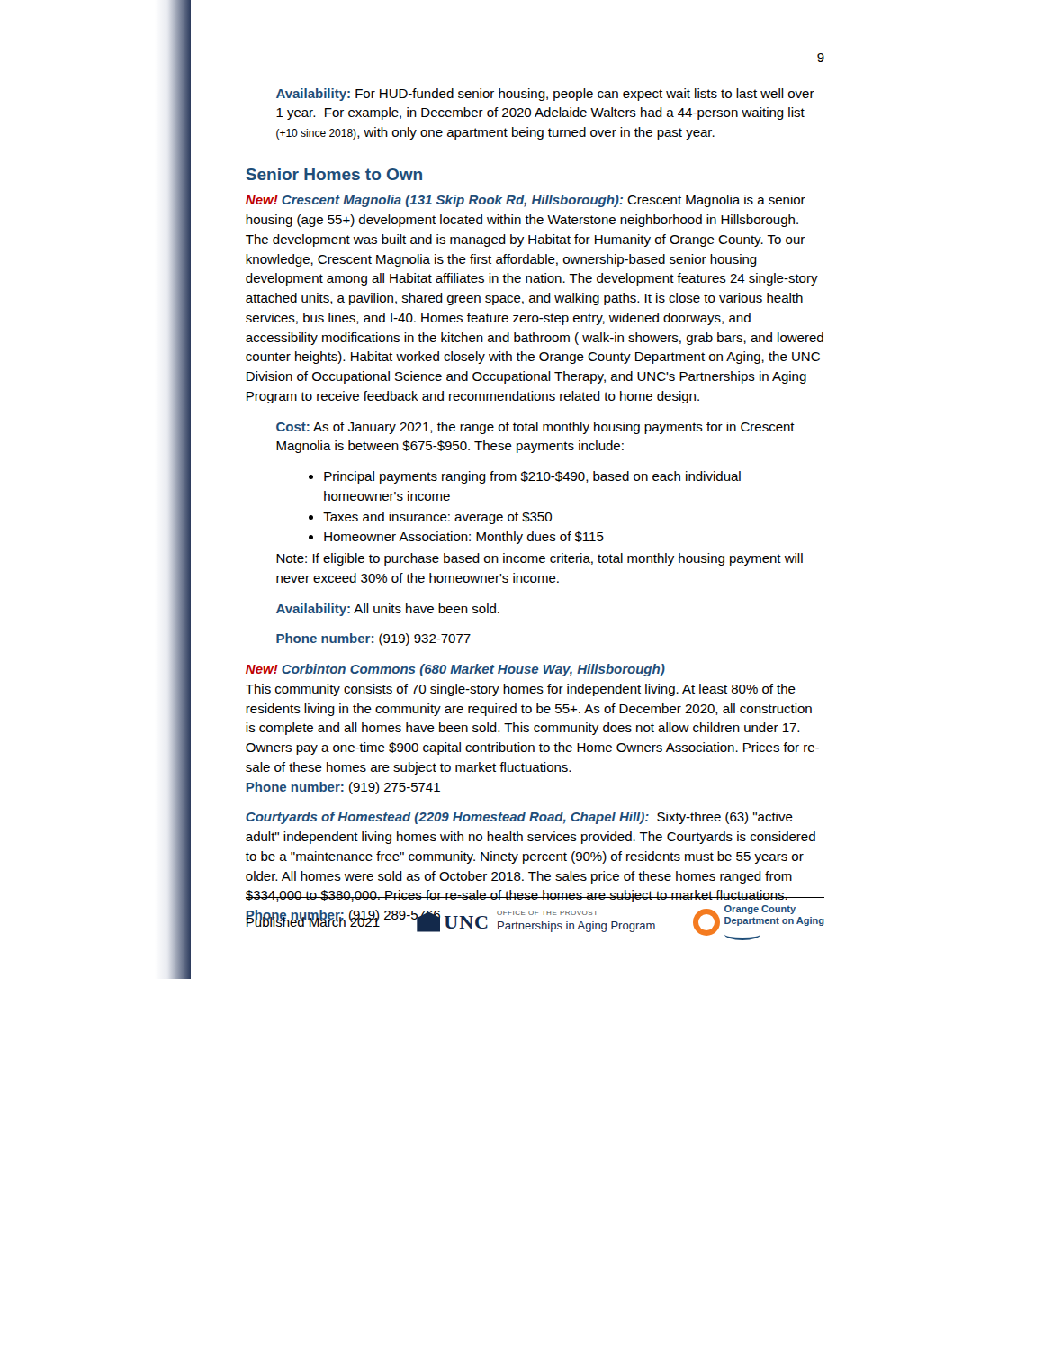9
Availability: For HUD-funded senior housing, people can expect wait lists to last well over 1 year. For example, in December of 2020 Adelaide Walters had a 44-person waiting list (+10 since 2018), with only one apartment being turned over in the past year.
Senior Homes to Own
New! Crescent Magnolia (131 Skip Rook Rd, Hillsborough): Crescent Magnolia is a senior housing (age 55+) development located within the Waterstone neighborhood in Hillsborough. The development was built and is managed by Habitat for Humanity of Orange County. To our knowledge, Crescent Magnolia is the first affordable, ownership-based senior housing development among all Habitat affiliates in the nation. The development features 24 single-story attached units, a pavilion, shared green space, and walking paths. It is close to various health services, bus lines, and I-40. Homes feature zero-step entry, widened doorways, and accessibility modifications in the kitchen and bathroom ( walk-in showers, grab bars, and lowered counter heights). Habitat worked closely with the Orange County Department on Aging, the UNC Division of Occupational Science and Occupational Therapy, and UNC's Partnerships in Aging Program to receive feedback and recommendations related to home design.
Cost: As of January 2021, the range of total monthly housing payments for in Crescent Magnolia is between $675-$950. These payments include:
Principal payments ranging from $210-$490, based on each individual homeowner's income
Taxes and insurance: average of $350
Homeowner Association: Monthly dues of $115
Note: If eligible to purchase based on income criteria, total monthly housing payment will never exceed 30% of the homeowner's income.
Availability: All units have been sold.
Phone number: (919) 932-7077
New! Corbinton Commons (680 Market House Way, Hillsborough)
This community consists of 70 single-story homes for independent living. At least 80% of the residents living in the community are required to be 55+. As of December 2020, all construction is complete and all homes have been sold. This community does not allow children under 17. Owners pay a one-time $900 capital contribution to the Home Owners Association. Prices for re-sale of these homes are subject to market fluctuations.
Phone number: (919) 275-5741
Courtyards of Homestead (2209 Homestead Road, Chapel Hill): Sixty-three (63) "active adult" independent living homes with no health services provided. The Courtyards is considered to be a "maintenance free" community. Ninety percent (90%) of residents must be 55 years or older. All homes were sold as of October 2018. The sales price of these homes ranged from $334,000 to $380,000. Prices for re-sale of these homes are subject to market fluctuations. Phone number: (919) 289-5766
Published March 2021
UNC
OFFICE OF THE PROVOST
Partnerships in Aging Program
Orange County
Department on Aging